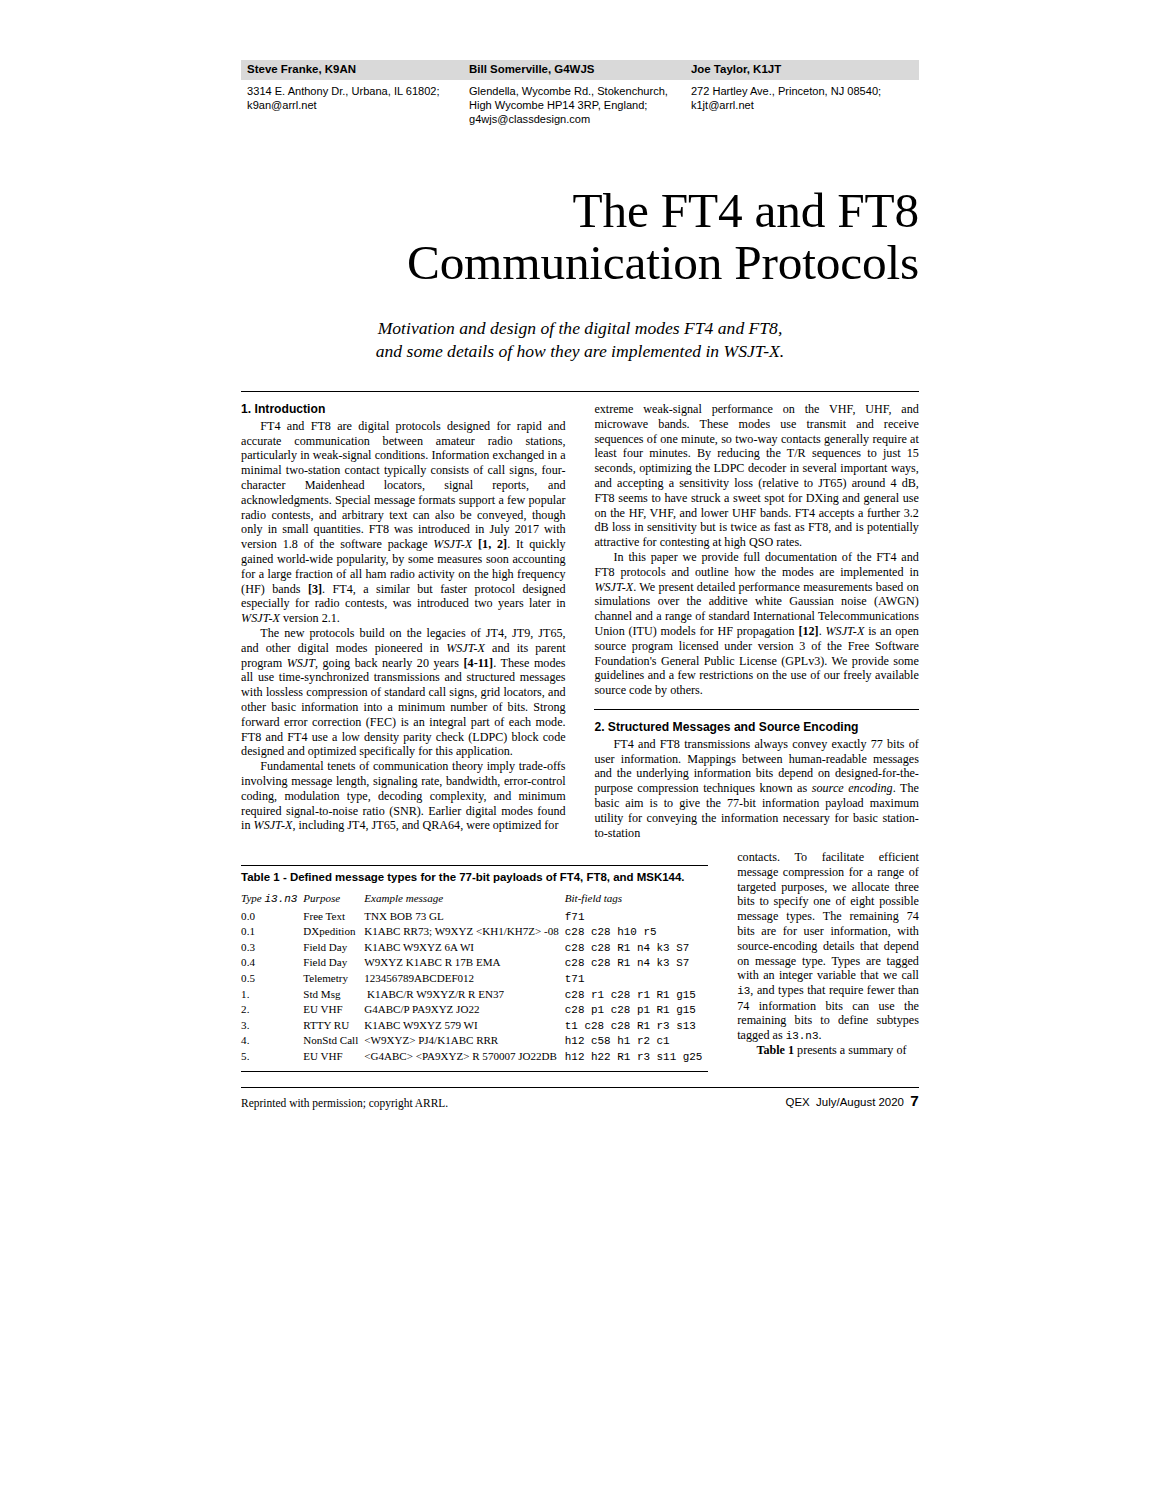Steve Franke, K9AN
Bill Somerville, G4WJS
Joe Taylor, K1JT
3314 E. Anthony Dr., Urbana, IL 61802;
k9an@arrl.net
Glendella, Wycombe Rd., Stokenchurch,
High Wycombe HP14 3RP, England;
g4wjs@classdesign.com
272 Hartley Ave., Princeton, NJ 08540;
k1jt@arrl.net
The FT4 and FT8
Communication Protocols
Motivation and design of the digital modes FT4 and FT8,
and some details of how they are implemented in WSJT-X.
1. Introduction
FT4 and FT8 are digital protocols designed for rapid and accurate communication between amateur radio stations, particularly in weak-signal conditions. Information exchanged in a minimal two-station contact typically consists of call signs, four-character Maidenhead locators, signal reports, and acknowledgments. Special message formats support a few popular radio contests, and arbitrary text can also be conveyed, though only in small quantities. FT8 was introduced in July 2017 with version 1.8 of the software package WSJT-X [1, 2]. It quickly gained world-wide popularity, by some measures soon accounting for a large fraction of all ham radio activity on the high frequency (HF) bands [3]. FT4, a similar but faster protocol designed especially for radio contests, was introduced two years later in WSJT-X version 2.1.
The new protocols build on the legacies of JT4, JT9, JT65, and other digital modes pioneered in WSJT-X and its parent program WSJT, going back nearly 20 years [4-11]. These modes all use time-synchronized transmissions and structured messages with lossless compression of standard call signs, grid locators, and other basic information into a minimum number of bits. Strong forward error correction (FEC) is an integral part of each mode. FT8 and FT4 use a low density parity check (LDPC) block code designed and optimized specifically for this application.
Fundamental tenets of communication theory imply trade-offs involving message length, signaling rate, bandwidth, error-control coding, modulation type, decoding complexity, and minimum required signal-to-noise ratio (SNR). Earlier digital modes found in WSJT-X, including JT4, JT65, and QRA64, were optimized for
extreme weak-signal performance on the VHF, UHF, and microwave bands. These modes use transmit and receive sequences of one minute, so two-way contacts generally require at least four minutes. By reducing the T/R sequences to just 15 seconds, optimizing the LDPC decoder in several important ways, and accepting a sensitivity loss (relative to JT65) around 4 dB, FT8 seems to have struck a sweet spot for DXing and general use on the HF, VHF, and lower UHF bands. FT4 accepts a further 3.2 dB loss in sensitivity but is twice as fast as FT8, and is potentially attractive for contesting at high QSO rates.
In this paper we provide full documentation of the FT4 and FT8 protocols and outline how the modes are implemented in WSJT-X. We present detailed performance measurements based on simulations over the additive white Gaussian noise (AWGN) channel and a range of standard International Telecommunications Union (ITU) models for HF propagation [12]. WSJT-X is an open source program licensed under version 3 of the Free Software Foundation's General Public License (GPLv3). We provide some guidelines and a few restrictions on the use of our freely available source code by others.
2. Structured Messages and Source Encoding
FT4 and FT8 transmissions always convey exactly 77 bits of user information. Mappings between human-readable messages and the underlying information bits depend on designed-for-the-purpose compression techniques known as source encoding. The basic aim is to give the 77-bit information payload maximum utility for conveying the information necessary for basic station-to-station
Table 1 - Defined message types for the 77-bit payloads of FT4, FT8, and MSK144.
| Type i3.n3 | Purpose | Example message | Bit-field tags |
| --- | --- | --- | --- |
| 0.0 | Free Text | TNX BOB 73 GL | f71 |
| 0.1 | DXpedition | K1ABC RR73; W9XYZ <KH1/KH7Z> -08 | c28 c28 h10 r5 |
| 0.3 | Field Day | K1ABC W9XYZ 6A WI | c28 c28 R1 n4 k3 S7 |
| 0.4 | Field Day | W9XYZ K1ABC R 17B EMA | c28 c28 R1 n4 k3 S7 |
| 0.5 | Telemetry | 123456789ABCDEF012 | t71 |
| 1. | Std Msg | K1ABC/R W9XYZ/R R EN37 | c28 r1 c28 r1 R1 g15 |
| 2. | EU VHF | G4ABC/P PA9XYZ JO22 | c28 p1 c28 p1 R1 g15 |
| 3. | RTTY RU | K1ABC W9XYZ 579 WI | t1 c28 c28 R1 r3 s13 |
| 4. | NonStd Call | <W9XYZ> PJ4/K1ABC RRR | h12 c58 h1 r2 c1 |
| 5. | EU VHF | <G4ABC> <PA9XYZ> R 570007 JO22DB | h12 h22 R1 r3 s11 g25 |
contacts. To facilitate efficient message compression for a range of targeted purposes, we allocate three bits to specify one of eight possible message types. The remaining 74 bits are for user information, with source-encoding details that depend on message type. Types are tagged with an integer variable that we call i3, and types that require fewer than 74 information bits can use the remaining bits to define subtypes tagged as i3.n3.
Table 1 presents a summary of
Reprinted with permission; copyright ARRL.
QEX July/August 2020 7